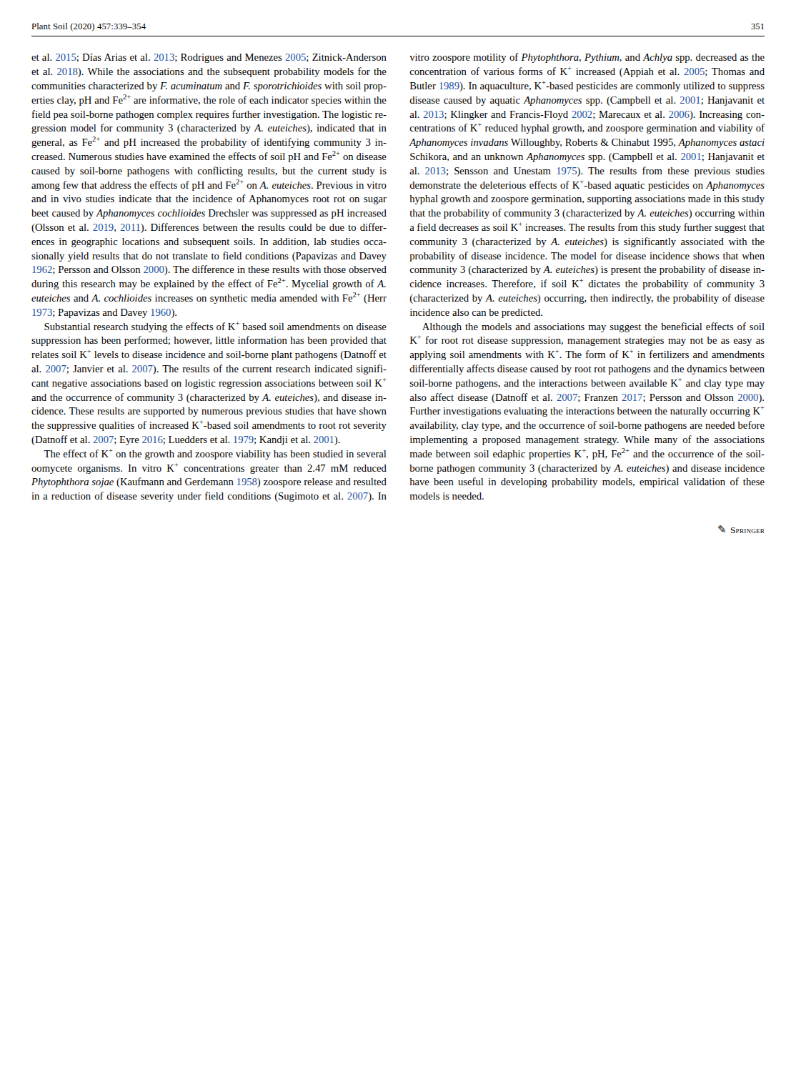Plant Soil (2020) 457:339–354 351
et al. 2015; Días Arias et al. 2013; Rodrigues and Menezes 2005; Zitnick-Anderson et al. 2018). While the associations and the subsequent probability models for the communities characterized by F. acuminatum and F. sporotrichioides with soil properties clay, pH and Fe2+ are informative, the role of each indicator species within the field pea soil-borne pathogen complex requires further investigation. The logistic regression model for community 3 (characterized by A. euteiches), indicated that in general, as Fe2+ and pH increased the probability of identifying community 3 increased. Numerous studies have examined the effects of soil pH and Fe2+ on disease caused by soil-borne pathogens with conflicting results, but the current study is among few that address the effects of pH and Fe2+ on A. euteiches. Previous in vitro and in vivo studies indicate that the incidence of Aphanomyces root rot on sugar beet caused by Aphanomyces cochlioides Drechsler was suppressed as pH increased (Olsson et al. 2019, 2011). Differences between the results could be due to differences in geographic locations and subsequent soils. In addition, lab studies occasionally yield results that do not translate to field conditions (Papavizas and Davey 1962; Persson and Olsson 2000). The difference in these results with those observed during this research may be explained by the effect of Fe2+. Mycelial growth of A. euteiches and A. cochlioides increases on synthetic media amended with Fe2+ (Herr 1973; Papavizas and Davey 1960).
Substantial research studying the effects of K+ based soil amendments on disease suppression has been performed; however, little information has been provided that relates soil K+ levels to disease incidence and soil-borne plant pathogens (Datnoff et al. 2007; Janvier et al. 2007). The results of the current research indicated significant negative associations based on logistic regression associations between soil K+ and the occurrence of community 3 (characterized by A. euteiches), and disease incidence. These results are supported by numerous previous studies that have shown the suppressive qualities of increased K+-based soil amendments to root rot severity (Datnoff et al. 2007; Eyre 2016; Luedders et al. 1979; Kandji et al. 2001).
The effect of K+ on the growth and zoospore viability has been studied in several oomycete organisms. In vitro K+ concentrations greater than 2.47 mM reduced Phytophthora sojae (Kaufmann and Gerdemann 1958) zoospore release and resulted in a reduction of disease severity under field conditions (Sugimoto et al. 2007). In vitro zoospore motility of Phytophthora, Pythium, and Achlya spp. decreased as the concentration of various forms of K+ increased (Appiah et al. 2005; Thomas and Butler 1989). In aquaculture, K+-based pesticides are commonly utilized to suppress disease caused by aquatic Aphanomyces spp. (Campbell et al. 2001; Hanjavanit et al. 2013; Klingker and Francis-Floyd 2002; Marecaux et al. 2006). Increasing concentrations of K+ reduced hyphal growth, and zoospore germination and viability of Aphanomyces invadans Willoughby, Roberts & Chinabut 1995, Aphanomyces astaci Schikora, and an unknown Aphanomyces spp. (Campbell et al. 2001; Hanjavanit et al. 2013; Sensson and Unestam 1975). The results from these previous studies demonstrate the deleterious effects of K+-based aquatic pesticides on Aphanomyces hyphal growth and zoospore germination, supporting associations made in this study that the probability of community 3 (characterized by A. euteiches) occurring within a field decreases as soil K+ increases. The results from this study further suggest that community 3 (characterized by A. euteiches) is significantly associated with the probability of disease incidence. The model for disease incidence shows that when community 3 (characterized by A. euteiches) is present the probability of disease incidence increases. Therefore, if soil K+ dictates the probability of community 3 (characterized by A. euteiches) occurring, then indirectly, the probability of disease incidence also can be predicted.
Although the models and associations may suggest the beneficial effects of soil K+ for root rot disease suppression, management strategies may not be as easy as applying soil amendments with K+. The form of K+ in fertilizers and amendments differentially affects disease caused by root rot pathogens and the dynamics between soil-borne pathogens, and the interactions between available K+ and clay type may also affect disease (Datnoff et al. 2007; Franzen 2017; Persson and Olsson 2000). Further investigations evaluating the interactions between the naturally occurring K+ availability, clay type, and the occurrence of soil-borne pathogens are needed before implementing a proposed management strategy. While many of the associations made between soil edaphic properties K+, pH, Fe2+ and the occurrence of the soil-borne pathogen community 3 (characterized by A. euteiches) and disease incidence have been useful in developing probability models, empirical validation of these models is needed.
✎Springer